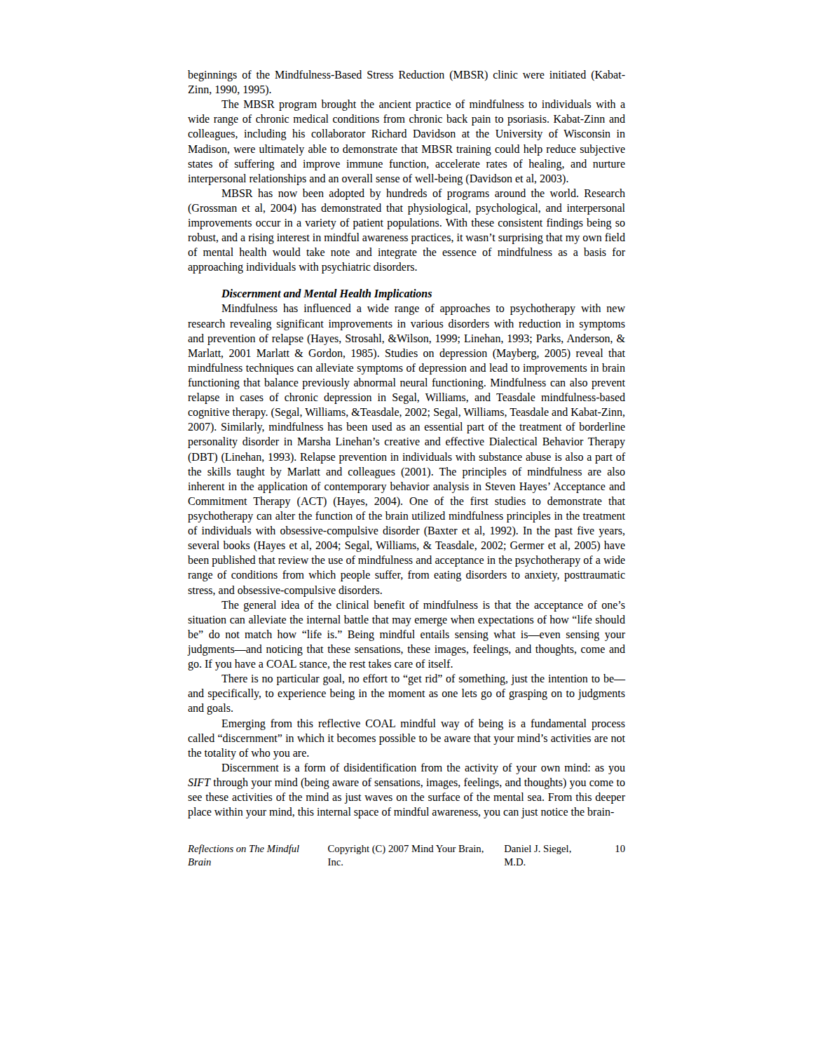beginnings of the Mindfulness-Based Stress Reduction (MBSR) clinic were initiated (Kabat-Zinn, 1990, 1995).
The MBSR program brought the ancient practice of mindfulness to individuals with a wide range of chronic medical conditions from chronic back pain to psoriasis. Kabat-Zinn and colleagues, including his collaborator Richard Davidson at the University of Wisconsin in Madison, were ultimately able to demonstrate that MBSR training could help reduce subjective states of suffering and improve immune function, accelerate rates of healing, and nurture interpersonal relationships and an overall sense of well-being (Davidson et al, 2003).
MBSR has now been adopted by hundreds of programs around the world. Research (Grossman et al, 2004) has demonstrated that physiological, psychological, and interpersonal improvements occur in a variety of patient populations. With these consistent findings being so robust, and a rising interest in mindful awareness practices, it wasn’t surprising that my own field of mental health would take note and integrate the essence of mindfulness as a basis for approaching individuals with psychiatric disorders.
Discernment and Mental Health Implications
Mindfulness has influenced a wide range of approaches to psychotherapy with new research revealing significant improvements in various disorders with reduction in symptoms and prevention of relapse (Hayes, Strosahl, &Wilson, 1999; Linehan, 1993; Parks, Anderson, & Marlatt, 2001 Marlatt & Gordon, 1985). Studies on depression (Mayberg, 2005) reveal that mindfulness techniques can alleviate symptoms of depression and lead to improvements in brain functioning that balance previously abnormal neural functioning. Mindfulness can also prevent relapse in cases of chronic depression in Segal, Williams, and Teasdale mindfulness-based cognitive therapy. (Segal, Williams, &Teasdale, 2002; Segal, Williams, Teasdale and Kabat-Zinn, 2007). Similarly, mindfulness has been used as an essential part of the treatment of borderline personality disorder in Marsha Linehan’s creative and effective Dialectical Behavior Therapy (DBT) (Linehan, 1993). Relapse prevention in individuals with substance abuse is also a part of the skills taught by Marlatt and colleagues (2001). The principles of mindfulness are also inherent in the application of contemporary behavior analysis in Steven Hayes’ Acceptance and Commitment Therapy (ACT) (Hayes, 2004). One of the first studies to demonstrate that psychotherapy can alter the function of the brain utilized mindfulness principles in the treatment of individuals with obsessive-compulsive disorder (Baxter et al, 1992). In the past five years, several books (Hayes et al, 2004; Segal, Williams, & Teasdale, 2002; Germer et al, 2005) have been published that review the use of mindfulness and acceptance in the psychotherapy of a wide range of conditions from which people suffer, from eating disorders to anxiety, posttraumatic stress, and obsessive-compulsive disorders.
The general idea of the clinical benefit of mindfulness is that the acceptance of one’s situation can alleviate the internal battle that may emerge when expectations of how “life should be” do not match how “life is.” Being mindful entails sensing what is—even sensing your judgments—and noticing that these sensations, these images, feelings, and thoughts, come and go. If you have a COAL stance, the rest takes care of itself.
There is no particular goal, no effort to “get rid” of something, just the intention to be—and specifically, to experience being in the moment as one lets go of grasping on to judgments and goals.
Emerging from this reflective COAL mindful way of being is a fundamental process called “discernment” in which it becomes possible to be aware that your mind’s activities are not the totality of who you are.
Discernment is a form of disidentification from the activity of your own mind: as you SIFT through your mind (being aware of sensations, images, feelings, and thoughts) you come to see these activities of the mind as just waves on the surface of the mental sea. From this deeper place within your mind, this internal space of mindful awareness, you can just notice the brain-
Reflections on The Mindful Brain Copyright (C) 2007 Mind Your Brain, Inc. Daniel J. Siegel, M.D. 10